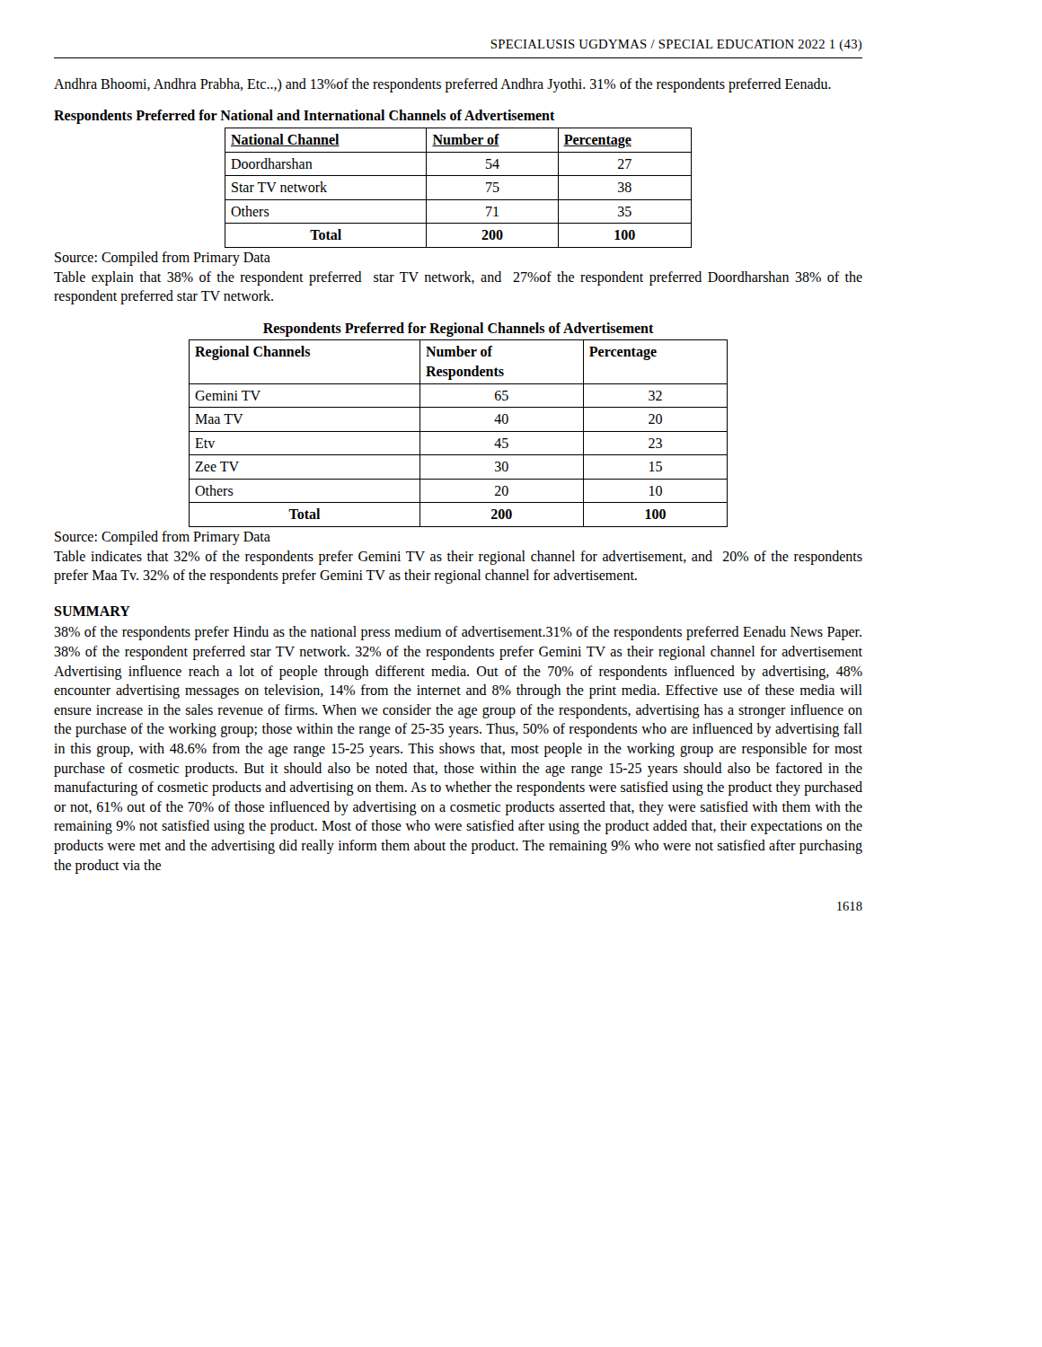SPECIALUSIS UGDYMAS / SPECIAL EDUCATION 2022 1 (43)
Andhra Bhoomi, Andhra Prabha, Etc..,) and 13%of the respondents preferred Andhra Jyothi. 31% of the respondents preferred Eenadu.
Respondents Preferred for National and International Channels of Advertisement
| National Channel | Number of | Percentage |
| --- | --- | --- |
| Doordharshan | 54 | 27 |
| Star TV network | 75 | 38 |
| Others | 71 | 35 |
| Total | 200 | 100 |
Source: Compiled from Primary Data
Table explain that 38% of the respondent preferred star TV network, and 27%of the respondent preferred Doordharshan 38% of the respondent preferred star TV network.
Respondents Preferred for Regional Channels of Advertisement
| Regional Channels | Number of Respondents | Percentage |
| --- | --- | --- |
| Gemini TV | 65 | 32 |
| Maa TV | 40 | 20 |
| Etv | 45 | 23 |
| Zee TV | 30 | 15 |
| Others | 20 | 10 |
| Total | 200 | 100 |
Source: Compiled from Primary Data
Table indicates that 32% of the respondents prefer Gemini TV as their regional channel for advertisement, and 20% of the respondents prefer Maa Tv. 32% of the respondents prefer Gemini TV as their regional channel for advertisement.
SUMMARY
38% of the respondents prefer Hindu as the national press medium of advertisement.31% of the respondents preferred Eenadu News Paper. 38% of the respondent preferred star TV network. 32% of the respondents prefer Gemini TV as their regional channel for advertisement Advertising influence reach a lot of people through different media. Out of the 70% of respondents influenced by advertising, 48% encounter advertising messages on television, 14% from the internet and 8% through the print media. Effective use of these media will ensure increase in the sales revenue of firms. When we consider the age group of the respondents, advertising has a stronger influence on the purchase of the working group; those within the range of 25-35 years. Thus, 50% of respondents who are influenced by advertising fall in this group, with 48.6% from the age range 15-25 years. This shows that, most people in the working group are responsible for most purchase of cosmetic products. But it should also be noted that, those within the age range 15-25 years should also be factored in the manufacturing of cosmetic products and advertising on them. As to whether the respondents were satisfied using the product they purchased or not, 61% out of the 70% of those influenced by advertising on a cosmetic products asserted that, they were satisfied with them with the remaining 9% not satisfied using the product. Most of those who were satisfied after using the product added that, their expectations on the products were met and the advertising did really inform them about the product. The remaining 9% who were not satisfied after purchasing the product via the
1618